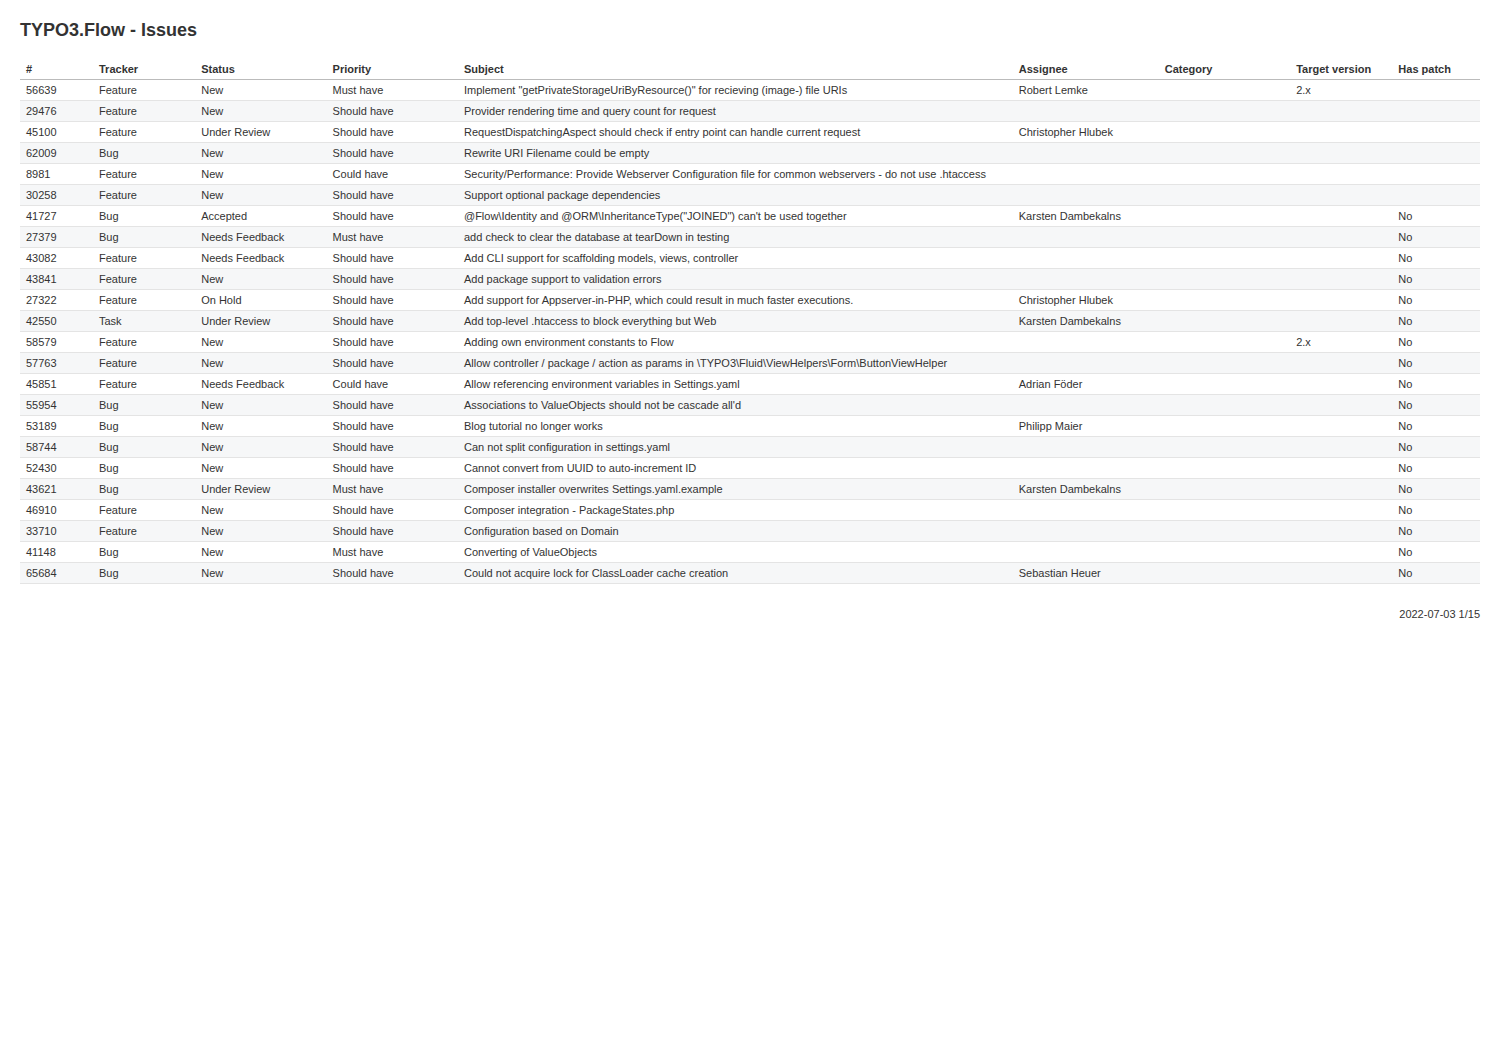TYPO3.Flow - Issues
| # | Tracker | Status | Priority | Subject | Assignee | Category | Target version | Has patch |
| --- | --- | --- | --- | --- | --- | --- | --- | --- |
| 56639 | Feature | New | Must have | Implement "getPrivateStorageUriByResource()" for recieving (image-) file URIs | Robert Lemke | | 2.x | |
| 29476 | Feature | New | Should have | Provider rendering time and query count for request | | | | |
| 45100 | Feature | Under Review | Should have | RequestDispatchingAspect should check if entry point can handle current request | Christopher Hlubek | | | |
| 62009 | Bug | New | Should have | Rewrite URI Filename could be empty | | | | |
| 8981 | Feature | New | Could have | Security/Performance: Provide Webserver Configuration file for common webservers - do not use .htaccess | | | | |
| 30258 | Feature | New | Should have | Support optional package dependencies | | | | |
| 41727 | Bug | Accepted | Should have | @Flow\Identity and @ORM\InheritanceType("JOINED") can't be used together | Karsten Dambekalns | | | No |
| 27379 | Bug | Needs Feedback | Must have | add check to clear the database at tearDown in testing | | | | No |
| 43082 | Feature | Needs Feedback | Should have | Add CLI support for scaffolding models, views, controller | | | | No |
| 43841 | Feature | New | Should have | Add package support to validation errors | | | | No |
| 27322 | Feature | On Hold | Should have | Add support for Appserver-in-PHP, which could result in much faster executions. | Christopher Hlubek | | | No |
| 42550 | Task | Under Review | Should have | Add top-level .htaccess to block everything but Web | Karsten Dambekalns | | | No |
| 58579 | Feature | New | Should have | Adding own environment constants to Flow | | | 2.x | No |
| 57763 | Feature | New | Should have | Allow controller / package / action as params in \TYPO3\Fluid\ViewHelpers\Form\ButtonViewHelper | | | | No |
| 45851 | Feature | Needs Feedback | Could have | Allow referencing environment variables in Settings.yaml | Adrian Föder | | | No |
| 55954 | Bug | New | Should have | Associations to ValueObjects should not be cascade all'd | | | | No |
| 53189 | Bug | New | Should have | Blog tutorial no longer works | Philipp Maier | | | No |
| 58744 | Bug | New | Should have | Can not split configuration in settings.yaml | | | | No |
| 52430 | Bug | New | Should have | Cannot convert from UUID to auto-increment ID | | | | No |
| 43621 | Bug | Under Review | Must have | Composer installer overwrites Settings.yaml.example | Karsten Dambekalns | | | No |
| 46910 | Feature | New | Should have | Composer integration - PackageStates.php | | | | No |
| 33710 | Feature | New | Should have | Configuration based on Domain | | | | No |
| 41148 | Bug | New | Must have | Converting of ValueObjects | | | | No |
| 65684 | Bug | New | Should have | Could not acquire lock for ClassLoader cache creation | Sebastian Heuer | | | No |
2022-07-03 1/15